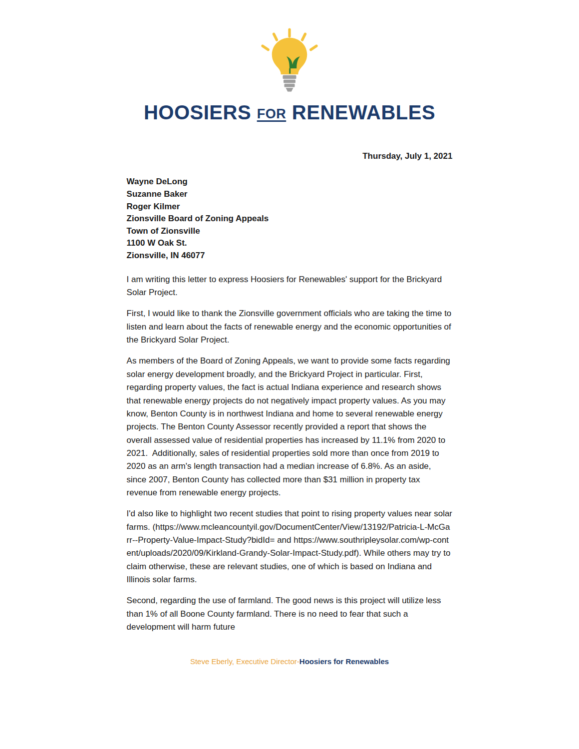HOOSIERS FOR RENEWABLES
Thursday, July 1, 2021
Wayne DeLong
Suzanne Baker
Roger Kilmer
Zionsville Board of Zoning Appeals
Town of Zionsville
1100 W Oak St.
Zionsville, IN 46077
I am writing this letter to express Hoosiers for Renewables' support for the Brickyard Solar Project.
First, I would like to thank the Zionsville government officials who are taking the time to listen and learn about the facts of renewable energy and the economic opportunities of the Brickyard Solar Project.
As members of the Board of Zoning Appeals, we want to provide some facts regarding solar energy development broadly, and the Brickyard Project in particular. First, regarding property values, the fact is actual Indiana experience and research shows that renewable energy projects do not negatively impact property values. As you may know, Benton County is in northwest Indiana and home to several renewable energy projects. The Benton County Assessor recently provided a report that shows the overall assessed value of residential properties has increased by 11.1% from 2020 to 2021. Additionally, sales of residential properties sold more than once from 2019 to 2020 as an arm's length transaction had a median increase of 6.8%. As an aside, since 2007, Benton County has collected more than $31 million in property tax revenue from renewable energy projects.
I'd also like to highlight two recent studies that point to rising property values near solar farms. (https://www.mcleancountyil.gov/DocumentCenter/View/13192/Patricia-L-McGarr--Property-Value-Impact-Study?bidId= and https://www.southripleysolar.com/wp-content/uploads/2020/09/Kirkland-Grandy-Solar-Impact-Study.pdf). While others may try to claim otherwise, these are relevant studies, one of which is based on Indiana and Illinois solar farms.
Second, regarding the use of farmland. The good news is this project will utilize less than 1% of all Boone County farmland. There is no need to fear that such a development will harm future
Steve Eberly, Executive Director-Hoosiers for Renewables